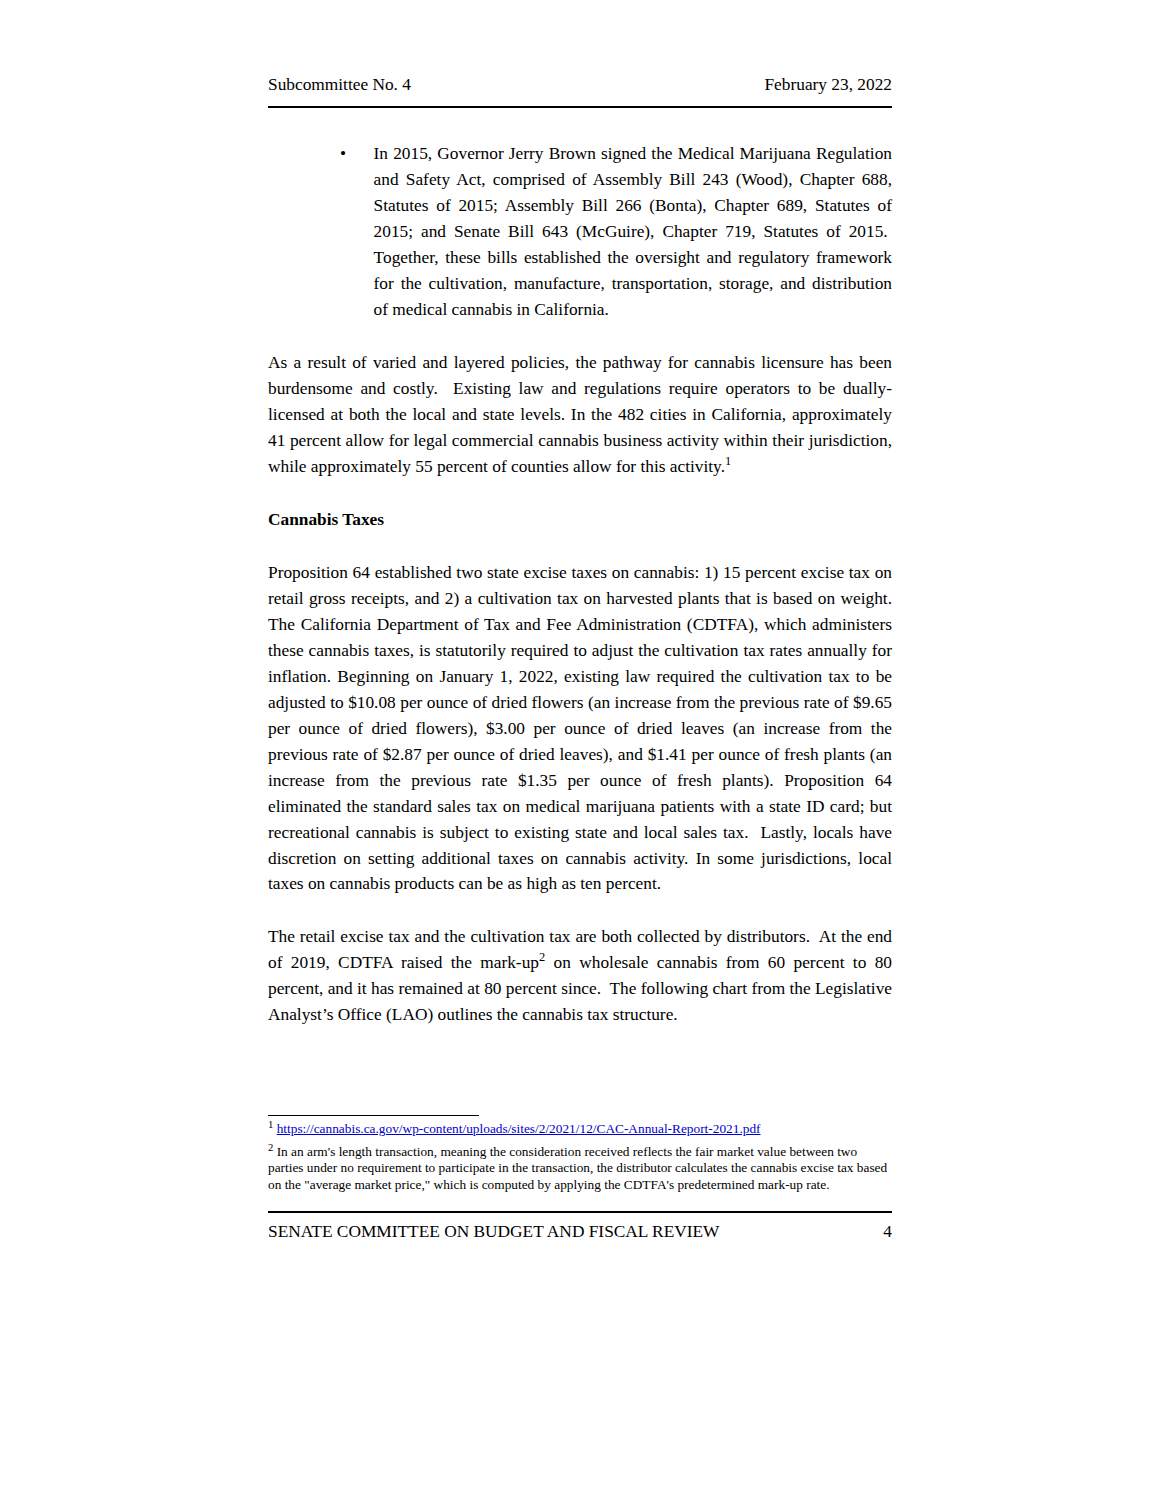Subcommittee No. 4
February 23, 2022
In 2015, Governor Jerry Brown signed the Medical Marijuana Regulation and Safety Act, comprised of Assembly Bill 243 (Wood), Chapter 688, Statutes of 2015; Assembly Bill 266 (Bonta), Chapter 689, Statutes of 2015; and Senate Bill 643 (McGuire), Chapter 719, Statutes of 2015. Together, these bills established the oversight and regulatory framework for the cultivation, manufacture, transportation, storage, and distribution of medical cannabis in California.
As a result of varied and layered policies, the pathway for cannabis licensure has been burdensome and costly. Existing law and regulations require operators to be dually-licensed at both the local and state levels. In the 482 cities in California, approximately 41 percent allow for legal commercial cannabis business activity within their jurisdiction, while approximately 55 percent of counties allow for this activity.1
Cannabis Taxes
Proposition 64 established two state excise taxes on cannabis: 1) 15 percent excise tax on retail gross receipts, and 2) a cultivation tax on harvested plants that is based on weight. The California Department of Tax and Fee Administration (CDTFA), which administers these cannabis taxes, is statutorily required to adjust the cultivation tax rates annually for inflation. Beginning on January 1, 2022, existing law required the cultivation tax to be adjusted to $10.08 per ounce of dried flowers (an increase from the previous rate of $9.65 per ounce of dried flowers), $3.00 per ounce of dried leaves (an increase from the previous rate of $2.87 per ounce of dried leaves), and $1.41 per ounce of fresh plants (an increase from the previous rate $1.35 per ounce of fresh plants). Proposition 64 eliminated the standard sales tax on medical marijuana patients with a state ID card; but recreational cannabis is subject to existing state and local sales tax. Lastly, locals have discretion on setting additional taxes on cannabis activity. In some jurisdictions, local taxes on cannabis products can be as high as ten percent.
The retail excise tax and the cultivation tax are both collected by distributors. At the end of 2019, CDTFA raised the mark-up2 on wholesale cannabis from 60 percent to 80 percent, and it has remained at 80 percent since. The following chart from the Legislative Analyst’s Office (LAO) outlines the cannabis tax structure.
1 https://cannabis.ca.gov/wp-content/uploads/sites/2/2021/12/CAC-Annual-Report-2021.pdf
2 In an arm's length transaction, meaning the consideration received reflects the fair market value between two parties under no requirement to participate in the transaction, the distributor calculates the cannabis excise tax based on the "average market price," which is computed by applying the CDTFA's predetermined mark-up rate.
SENATE COMMITTEE ON BUDGET AND FISCAL REVIEW
4